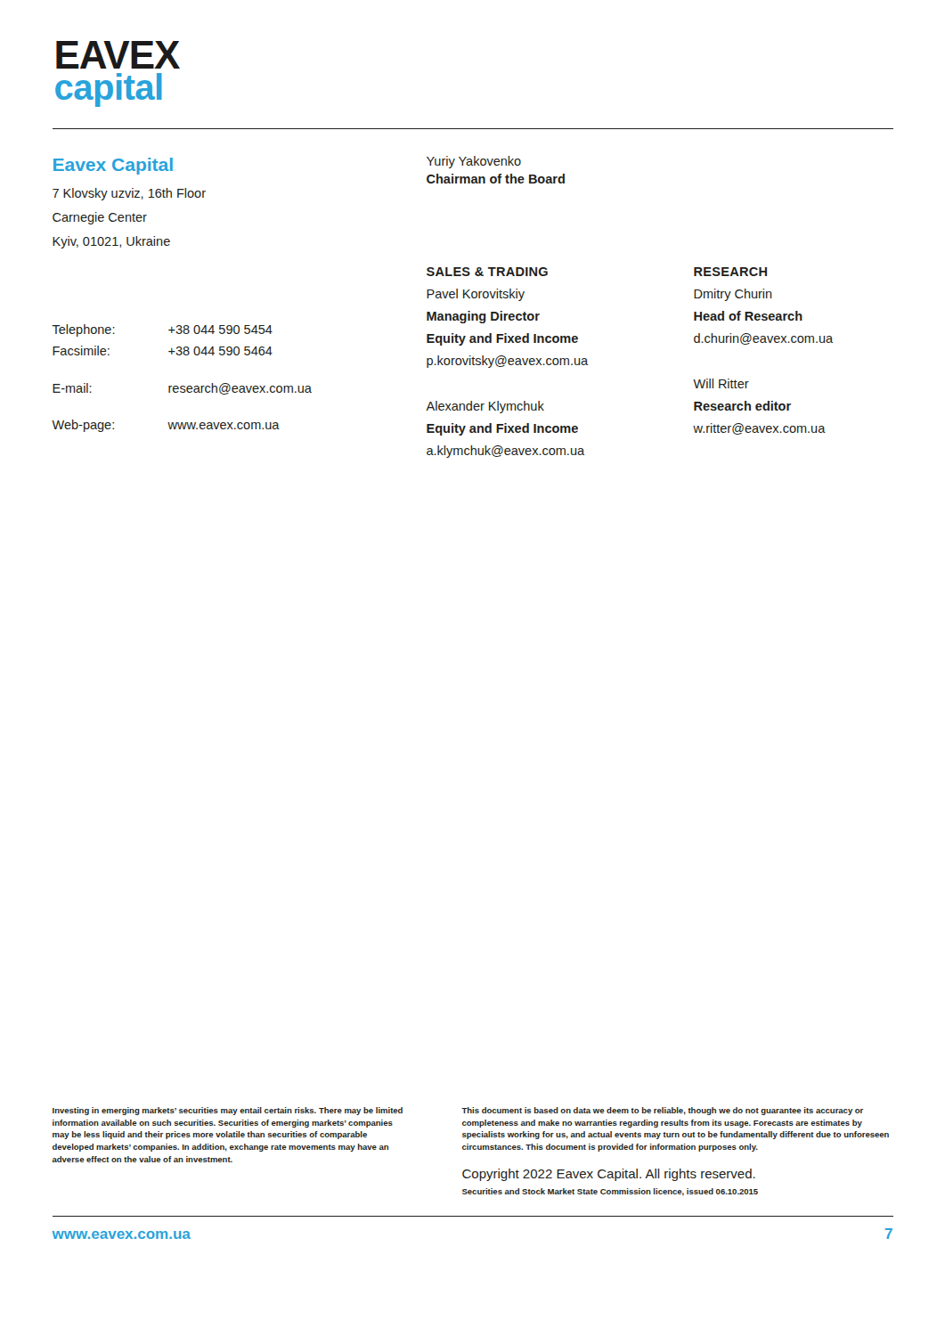EAVEX capital
Eavex Capital
7 Klovsky uzviz, 16th Floor
Carnegie Center
Kyiv, 01021, Ukraine
Telephone:
+38 044 590 5454
Facsimile:
+38 044 590 5464
E-mail:
research@eavex.com.ua
Web-page:
www.eavex.com.ua
Yuriy Yakovenko
Chairman of the Board
SALES & TRADING
Pavel Korovitskiy
Managing Director
Equity and Fixed Income
p.korovitsky@eavex.com.ua
Alexander Klymchuk
Equity and Fixed Income
a.klymchuk@eavex.com.ua
RESEARCH
Dmitry Churin
Head of Research
d.churin@eavex.com.ua
Will Ritter
Research editor
w.ritter@eavex.com.ua
Investing in emerging markets’ securities may entail certain risks. There may be limited information available on such securities. Securities of emerging markets’ companies may be less liquid and their prices more volatile than securities of comparable developed markets’ companies. In addition, exchange rate movements may have an adverse effect on the value of an investment.
This document is based on data we deem to be reliable, though we do not guarantee its accuracy or completeness and make no warranties regarding results from its usage. Forecasts are estimates by specialists working for us, and actual events may turn out to be fundamentally different due to unforeseen circumstances. This document is provided for information purposes only.
Copyright 2022 Eavex Capital. All rights reserved.
Securities and Stock Market State Commission licence, issued 06.10.2015
www.eavex.com.ua 7